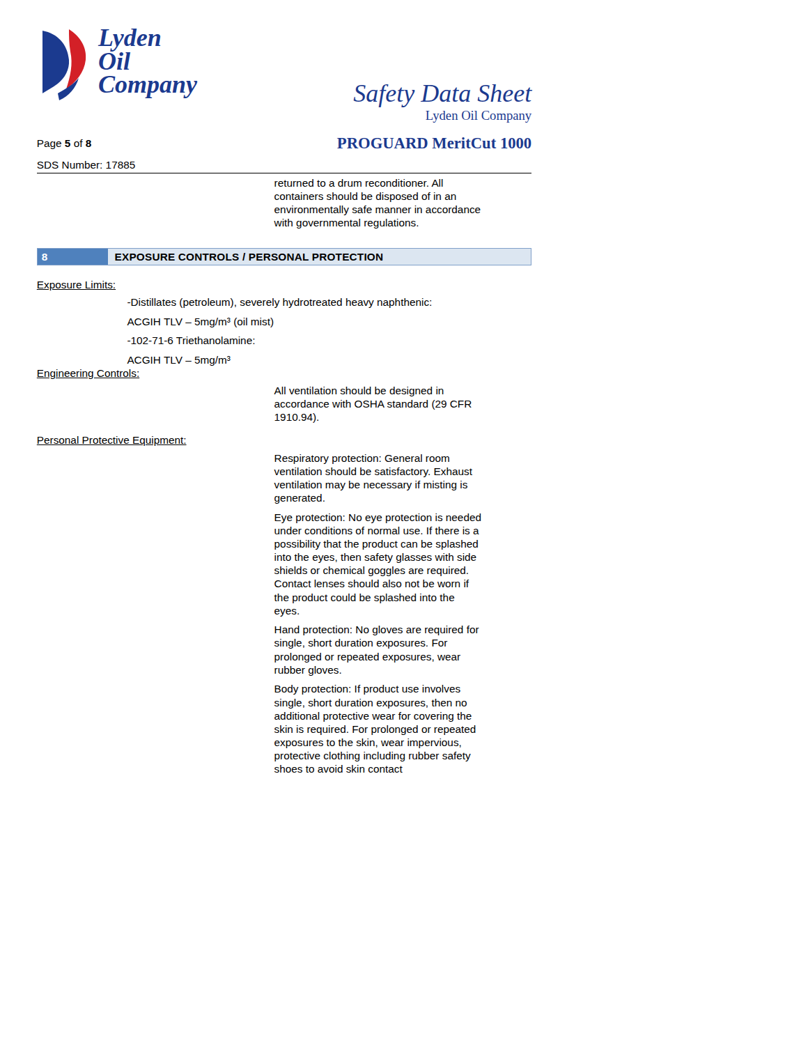Lyden
Oil
Company
Safety Data Sheet
Lyden Oil Company
Page 5 of 8
PROGUARD MeritCut 1000
SDS Number: 17885
returned to a drum reconditioner. All containers should be disposed of in an environmentally safe manner in accordance with governmental regulations.
8
EXPOSURE CONTROLS / PERSONAL PROTECTION
Exposure Limits:
-Distillates (petroleum), severely hydrotreated heavy naphthenic:
ACGIH TLV – 5mg/m³ (oil mist)
-102-71-6 Triethanolamine:
ACGIH TLV – 5mg/m³
Engineering Controls:
All ventilation should be designed in accordance with OSHA standard (29 CFR 1910.94).
Personal Protective Equipment:
Respiratory protection: General room ventilation should be satisfactory. Exhaust ventilation may be necessary if misting is generated.
Eye protection: No eye protection is needed under conditions of normal use. If there is a possibility that the product can be splashed into the eyes, then safety glasses with side shields or chemical goggles are required. Contact lenses should also not be worn if the product could be splashed into the eyes.
Hand protection: No gloves are required for single, short duration exposures. For prolonged or repeated exposures, wear rubber gloves.
Body protection: If product use involves single, short duration exposures, then no additional protective wear for covering the skin is required. For prolonged or repeated exposures to the skin, wear impervious, protective clothing including rubber safety shoes to avoid skin contact